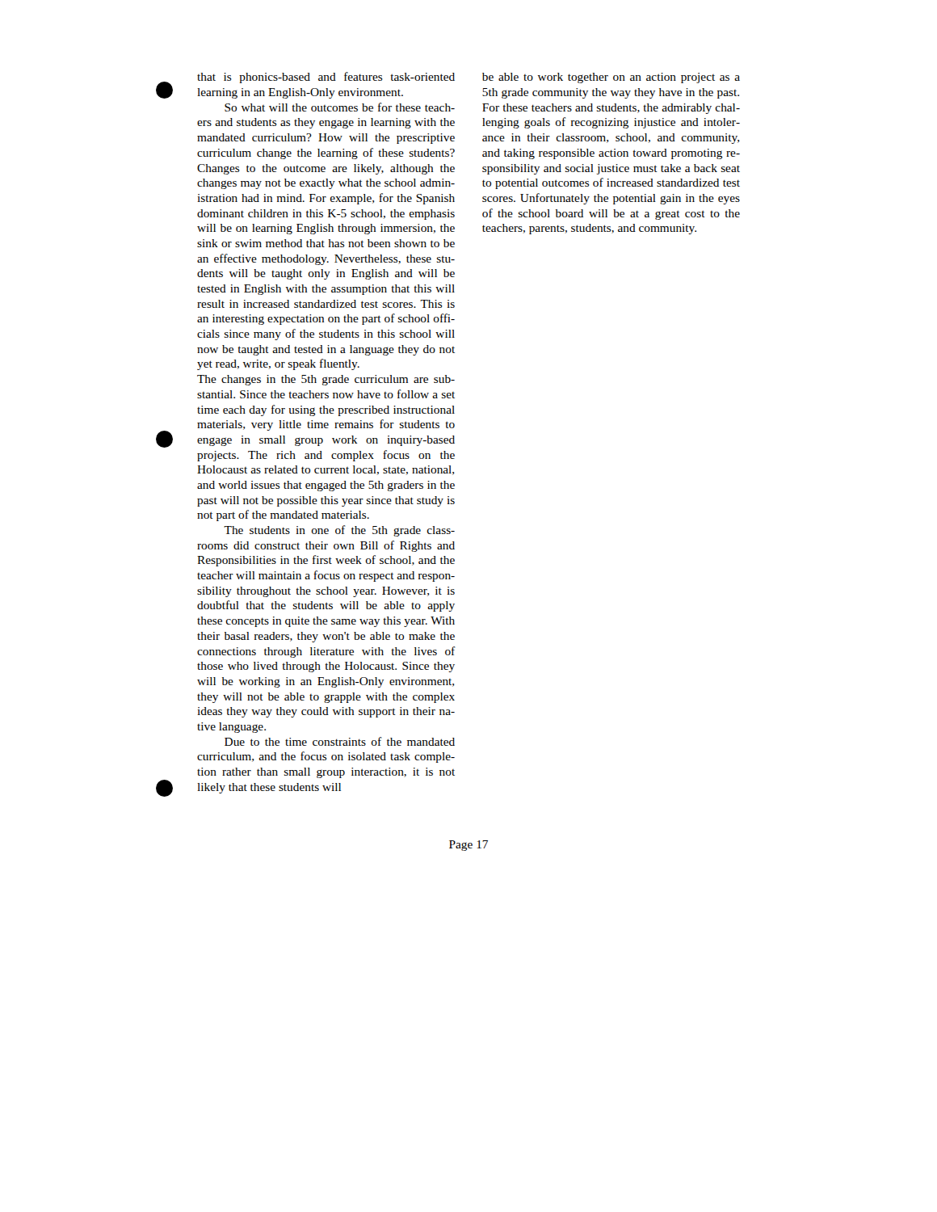that is phonics-based and features task-oriented learning in an English-Only environment.
So what will the outcomes be for these teachers and students as they engage in learning with the mandated curriculum? How will the prescriptive curriculum change the learning of these students? Changes to the outcome are likely, although the changes may not be exactly what the school administration had in mind. For example, for the Spanish dominant children in this K-5 school, the emphasis will be on learning English through immersion, the sink or swim method that has not been shown to be an effective methodology. Nevertheless, these students will be taught only in English and will be tested in English with the assumption that this will result in increased standardized test scores. This is an interesting expectation on the part of school officials since many of the students in this school will now be taught and tested in a language they do not yet read, write, or speak fluently.
The changes in the 5th grade curriculum are substantial. Since the teachers now have to follow a set time each day for using the prescribed instructional materials, very little time remains for students to engage in small group work on inquiry-based projects. The rich and complex focus on the Holocaust as related to current local, state, national, and world issues that engaged the 5th graders in the past will not be possible this year since that study is not part of the mandated materials.
The students in one of the 5th grade classrooms did construct their own Bill of Rights and Responsibilities in the first week of school, and the teacher will maintain a focus on respect and responsibility throughout the school year. However, it is doubtful that the students will be able to apply these concepts in quite the same way this year. With their basal readers, they won't be able to make the connections through literature with the lives of those who lived through the Holocaust. Since they will be working in an English-Only environment, they will not be able to grapple with the complex ideas they way they could with support in their native language.
Due to the time constraints of the mandated curriculum, and the focus on isolated task completion rather than small group interaction, it is not likely that these students will
be able to work together on an action project as a 5th grade community the way they have in the past. For these teachers and students, the admirably challenging goals of recognizing injustice and intolerance in their classroom, school, and community, and taking responsible action toward promoting responsibility and social justice must take a back seat to potential outcomes of increased standardized test scores. Unfortunately the potential gain in the eyes of the school board will be at a great cost to the teachers, parents, students, and community.
Page 17